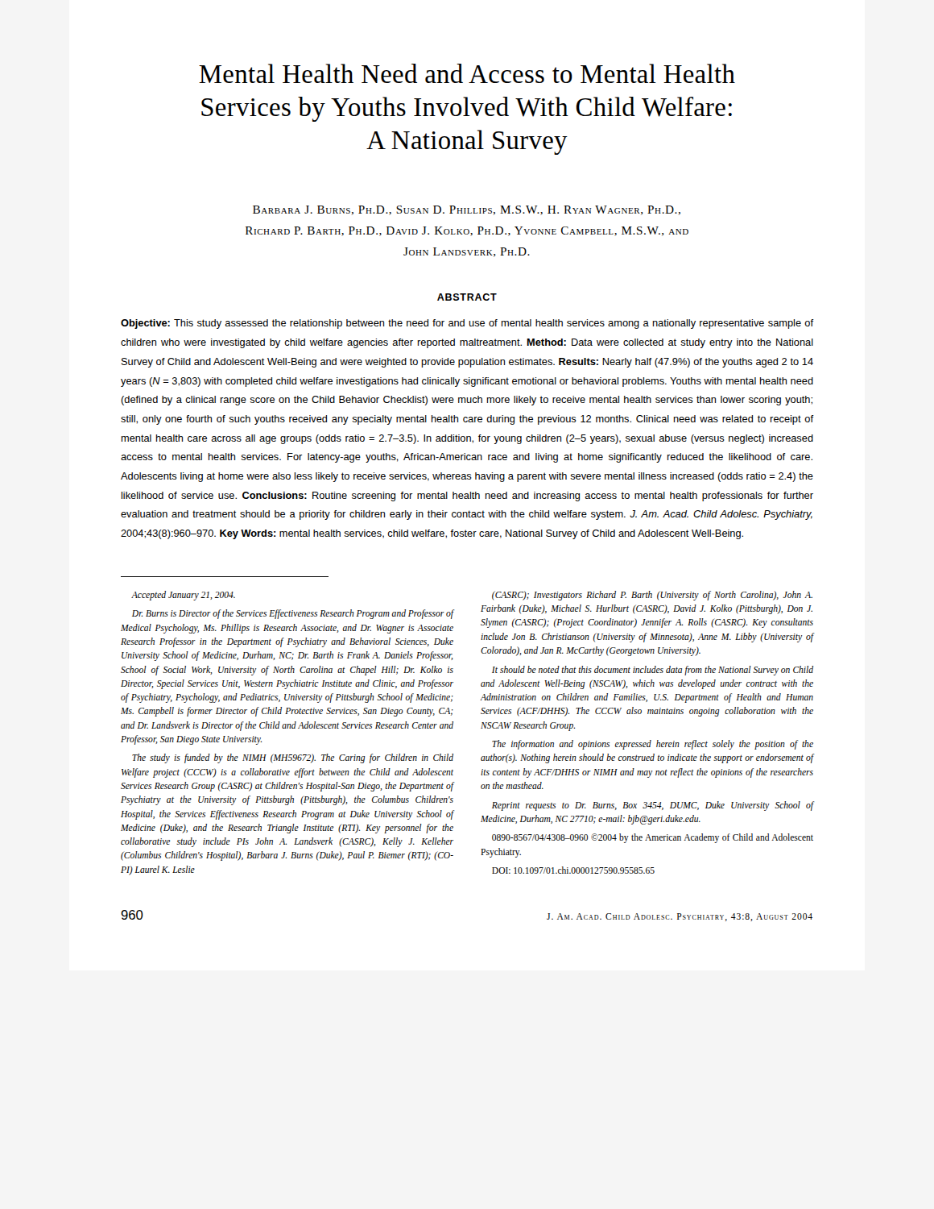Mental Health Need and Access to Mental Health
Services by Youths Involved With Child Welfare:
A National Survey
Barbara J. Burns, Ph.D., Susan D. Phillips, M.S.W., H. Ryan Wagner, Ph.D.,
Richard P. Barth, Ph.D., David J. Kolko, Ph.D., Yvonne Campbell, M.S.W., and
John Landsverk, Ph.D.
ABSTRACT
Objective: This study assessed the relationship between the need for and use of mental health services among a nationally representative sample of children who were investigated by child welfare agencies after reported maltreatment. Method: Data were collected at study entry into the National Survey of Child and Adolescent Well-Being and were weighted to provide population estimates. Results: Nearly half (47.9%) of the youths aged 2 to 14 years (N = 3,803) with completed child welfare investigations had clinically significant emotional or behavioral problems. Youths with mental health need (defined by a clinical range score on the Child Behavior Checklist) were much more likely to receive mental health services than lower scoring youth; still, only one fourth of such youths received any specialty mental health care during the previous 12 months. Clinical need was related to receipt of mental health care across all age groups (odds ratio = 2.7–3.5). In addition, for young children (2–5 years), sexual abuse (versus neglect) increased access to mental health services. For latency-age youths, African-American race and living at home significantly reduced the likelihood of care. Adolescents living at home were also less likely to receive services, whereas having a parent with severe mental illness increased (odds ratio = 2.4) the likelihood of service use. Conclusions: Routine screening for mental health need and increasing access to mental health professionals for further evaluation and treatment should be a priority for children early in their contact with the child welfare system. J. Am. Acad. Child Adolesc. Psychiatry, 2004;43(8):960–970. Key Words: mental health services, child welfare, foster care, National Survey of Child and Adolescent Well-Being.
Accepted January 21, 2004.
Dr. Burns is Director of the Services Effectiveness Research Program and Professor of Medical Psychology, Ms. Phillips is Research Associate, and Dr. Wagner is Associate Research Professor in the Department of Psychiatry and Behavioral Sciences, Duke University School of Medicine, Durham, NC; Dr. Barth is Frank A. Daniels Professor, School of Social Work, University of North Carolina at Chapel Hill; Dr. Kolko is Director, Special Services Unit, Western Psychiatric Institute and Clinic, and Professor of Psychiatry, Psychology, and Pediatrics, University of Pittsburgh School of Medicine; Ms. Campbell is former Director of Child Protective Services, San Diego County, CA; and Dr. Landsverk is Director of the Child and Adolescent Services Research Center and Professor, San Diego State University.
The study is funded by the NIMH (MH59672). The Caring for Children in Child Welfare project (CCCW) is a collaborative effort between the Child and Adolescent Services Research Group (CASRC) at Children's Hospital-San Diego, the Department of Psychiatry at the University of Pittsburgh (Pittsburgh), the Columbus Children's Hospital, the Services Effectiveness Research Program at Duke University School of Medicine (Duke), and the Research Triangle Institute (RTI). Key personnel for the collaborative study include PIs John A. Landsverk (CASRC), Kelly J. Kelleher (Columbus Children's Hospital), Barbara J. Burns (Duke), Paul P. Biemer (RTI); (CO-PI) Laurel K. Leslie
(CASRC); Investigators Richard P. Barth (University of North Carolina), John A. Fairbank (Duke), Michael S. Hurlburt (CASRC), David J. Kolko (Pittsburgh), Don J. Slymen (CASRC); (Project Coordinator) Jennifer A. Rolls (CASRC). Key consultants include Jon B. Christianson (University of Minnesota), Anne M. Libby (University of Colorado), and Jan R. McCarthy (Georgetown University).
It should be noted that this document includes data from the National Survey on Child and Adolescent Well-Being (NSCAW), which was developed under contract with the Administration on Children and Families, U.S. Department of Health and Human Services (ACF/DHHS). The CCCW also maintains ongoing collaboration with the NSCAW Research Group.
The information and opinions expressed herein reflect solely the position of the author(s). Nothing herein should be construed to indicate the support or endorsement of its content by ACF/DHHS or NIMH and may not reflect the opinions of the researchers on the masthead.
Reprint requests to Dr. Burns, Box 3454, DUMC, Duke University School of Medicine, Durham, NC 27710; e-mail: bjb@geri.duke.edu.
0890-8567/04/4308–0960 ©2004 by the American Academy of Child and Adolescent Psychiatry.
DOI: 10.1097/01.chi.0000127590.95585.65
960 J. Am. Acad. Child Adolesc. Psychiatry, 43:8, August 2004